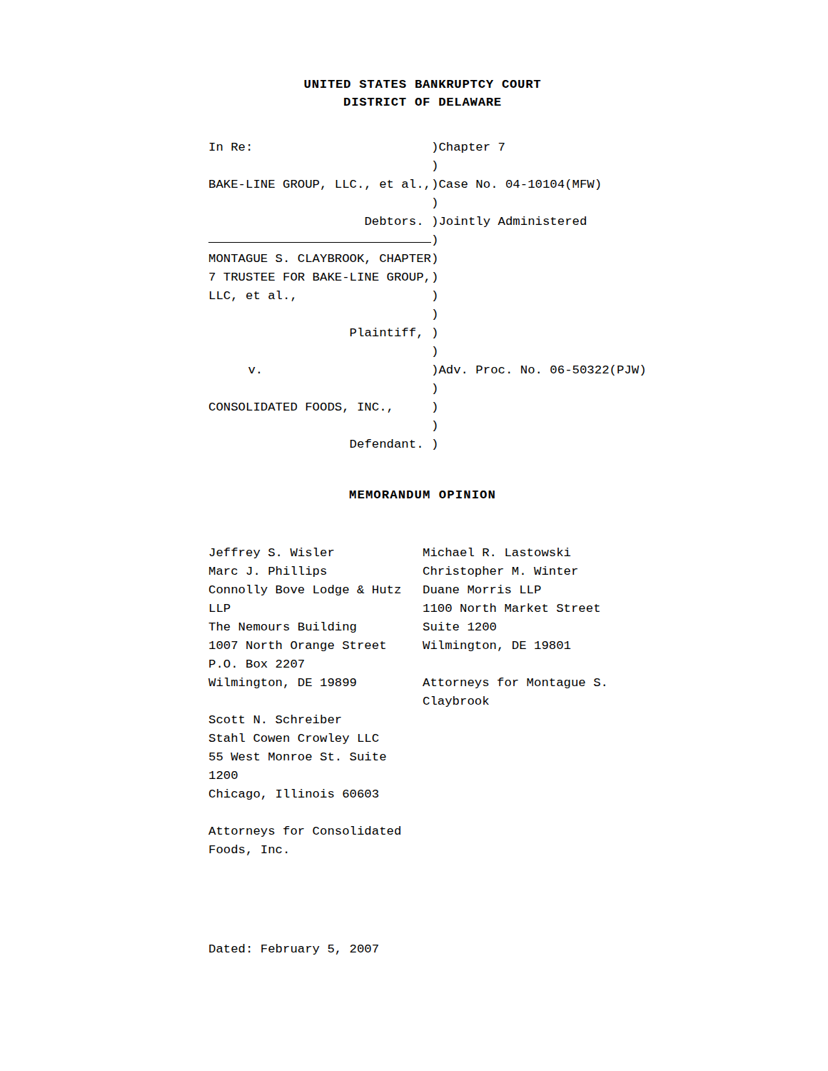UNITED STATES BANKRUPTCY COURT
DISTRICT OF DELAWARE
| In Re: | ) | Chapter 7 |
| | ) | |
| BAKE-LINE GROUP, LLC., et al., | ) | Case No. 04-10104(MFW) |
| | ) | |
| Debtors. | ) | Jointly Administered |
| | ) | |
| MONTAGUE S. CLAYBROOK, CHAPTER | ) | |
| 7 TRUSTEE FOR BAKE-LINE GROUP, | ) | |
| LLC, et al., | ) | |
| | ) | |
| Plaintiff, | ) | |
| | ) | |
| v. | ) | Adv. Proc. No. 06-50322(PJW) |
| | ) | |
| CONSOLIDATED FOODS, INC., | ) | |
| | ) | |
| Defendant. | ) | |
MEMORANDUM OPINION
| Jeffrey S. Wisler Marc J. Phillips Connolly Bove Lodge & Hutz LLP The Nemours Building 1007 North Orange Street P.O. Box 2207 Wilmington, DE 19899 Scott N. Schreiber Stahl Cowen Crowley LLC 55 West Monroe St. Suite 1200 Chicago, Illinois 60603 Attorneys for Consolidated Foods, Inc. | Michael R. Lastowski Christopher M. Winter Duane Morris LLP 1100 North Market Street Suite 1200 Wilmington, DE 19801 Attorneys for Montague S. Claybrook |
Dated: February 5, 2007